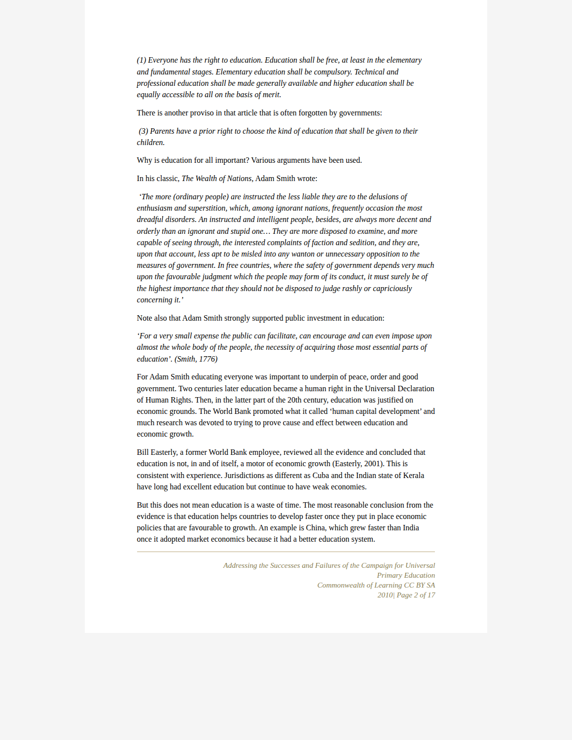(1) Everyone has the right to education. Education shall be free, at least in the elementary and fundamental stages. Elementary education shall be compulsory. Technical and professional education shall be made generally available and higher education shall be equally accessible to all on the basis of merit.
There is another proviso in that article that is often forgotten by governments:
(3) Parents have a prior right to choose the kind of education that shall be given to their children.
Why is education for all important? Various arguments have been used.
In his classic, The Wealth of Nations, Adam Smith wrote:
‘The more (ordinary people) are instructed the less liable they are to the delusions of enthusiasm and superstition, which, among ignorant nations, frequently occasion the most dreadful disorders. An instructed and intelligent people, besides, are always more decent and orderly than an ignorant and stupid one… They are more disposed to examine, and more capable of seeing through, the interested complaints of faction and sedition, and they are, upon that account, less apt to be misled into any wanton or unnecessary opposition to the measures of government. In free countries, where the safety of government depends very much upon the favourable judgment which the people may form of its conduct, it must surely be of the highest importance that they should not be disposed to judge rashly or capriciously concerning it.’
Note also that Adam Smith strongly supported public investment in education:
‘For a very small expense the public can facilitate, can encourage and can even impose upon almost the whole body of the people, the necessity of acquiring those most essential parts of education’. (Smith, 1776)
For Adam Smith educating everyone was important to underpin of peace, order and good government. Two centuries later education became a human right in the Universal Declaration of Human Rights. Then, in the latter part of the 20th century, education was justified on economic grounds. The World Bank promoted what it called ‘human capital development’ and much research was devoted to trying to prove cause and effect between education and economic growth.
Bill Easterly, a former World Bank employee, reviewed all the evidence and concluded that education is not, in and of itself, a motor of economic growth (Easterly, 2001). This is consistent with experience. Jurisdictions as different as Cuba and the Indian state of Kerala have long had excellent education but continue to have weak economies.
But this does not mean education is a waste of time. The most reasonable conclusion from the evidence is that education helps countries to develop faster once they put in place economic policies that are favourable to growth. An example is China, which grew faster than India once it adopted market economics because it had a better education system.
Addressing the Successes and Failures of the Campaign for Universal
Primary Education
Commonwealth of Learning CC BY SA
2010| Page 2 of 17